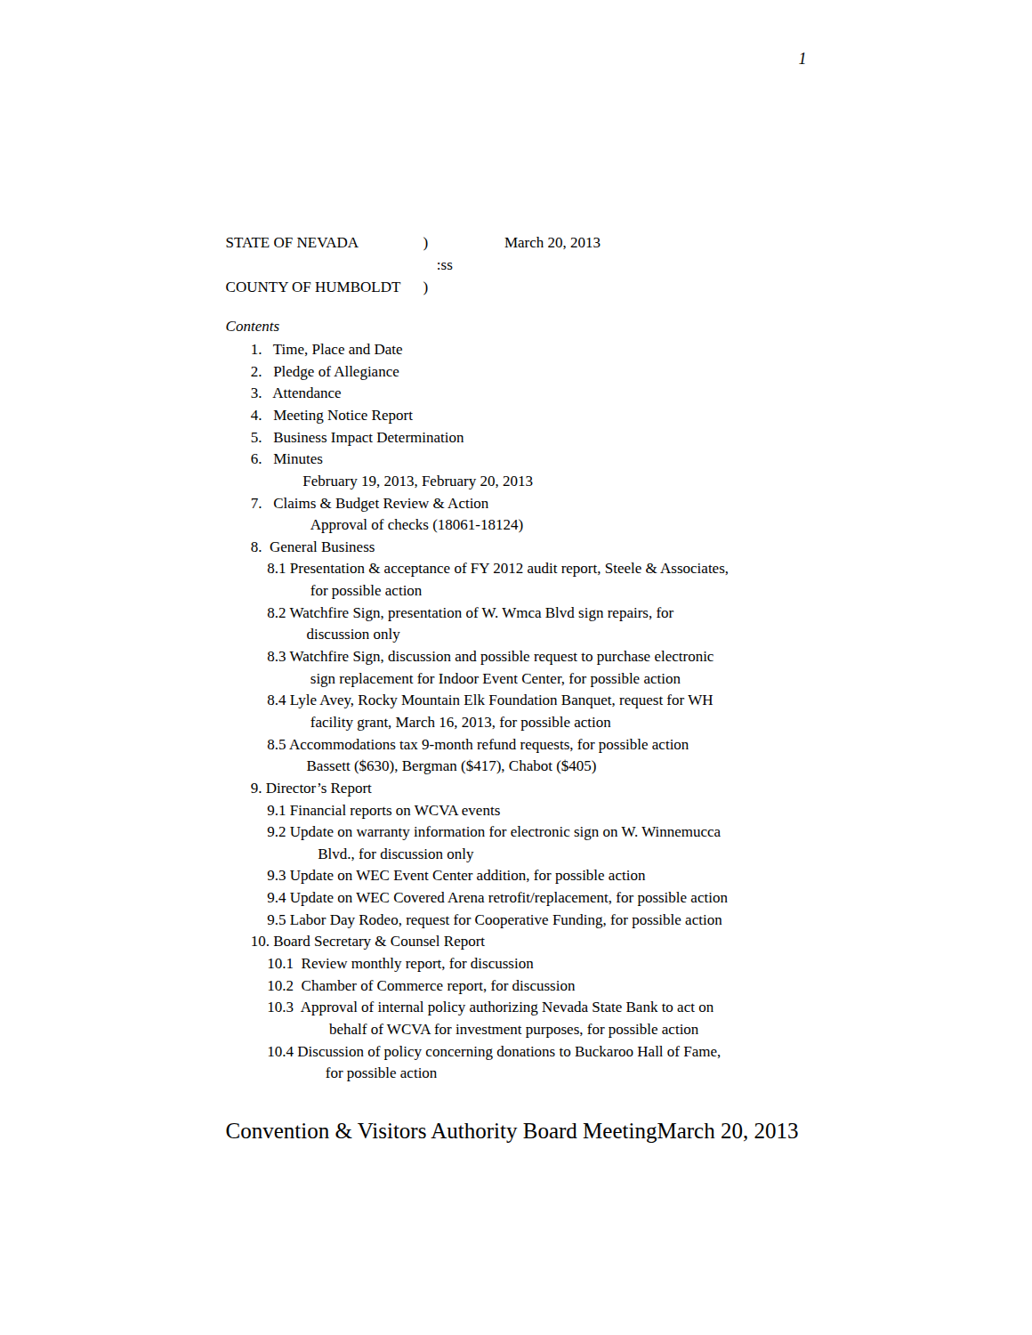1
| STATE OF NEVADA | ) | March 20, 2013 |
| | :ss | |
| COUNTY OF HUMBOLDT | ) | |
Contents
1. Time, Place and Date
2. Pledge of Allegiance
3. Attendance
4. Meeting Notice Report
5. Business Impact Determination
6. Minutes February 19, 2013, February 20, 2013
7. Claims & Budget Review & Action Approval of checks (18061-18124)
8. General Business 8.1 Presentation & acceptance of FY 2012 audit report, Steele & Associates, for possible action 8.2 Watchfire Sign, presentation of W. Wmca Blvd sign repairs, for discussion only 8.3 Watchfire Sign, discussion and possible request to purchase electronic sign replacement for Indoor Event Center, for possible action 8.4 Lyle Avey, Rocky Mountain Elk Foundation Banquet, request for WH facility grant, March 16, 2013, for possible action 8.5 Accommodations tax 9-month refund requests, for possible action Bassett ($630), Bergman ($417), Chabot ($405)
9. Director’s Report 9.1 Financial reports on WCVA events 9.2 Update on warranty information for electronic sign on W. Winnemucca Blvd., for discussion only 9.3 Update on WEC Event Center addition, for possible action 9.4 Update on WEC Covered Arena retrofit/replacement, for possible action 9.5 Labor Day Rodeo, request for Cooperative Funding, for possible action
10. Board Secretary & Counsel Report 10.1 Review monthly report, for discussion 10.2 Chamber of Commerce report, for discussion 10.3 Approval of internal policy authorizing Nevada State Bank to act on behalf of WCVA for investment purposes, for possible action 10.4 Discussion of policy concerning donations to Buckaroo Hall of Fame, for possible action
Convention & Visitors Authority Board Meeting March 20, 2013